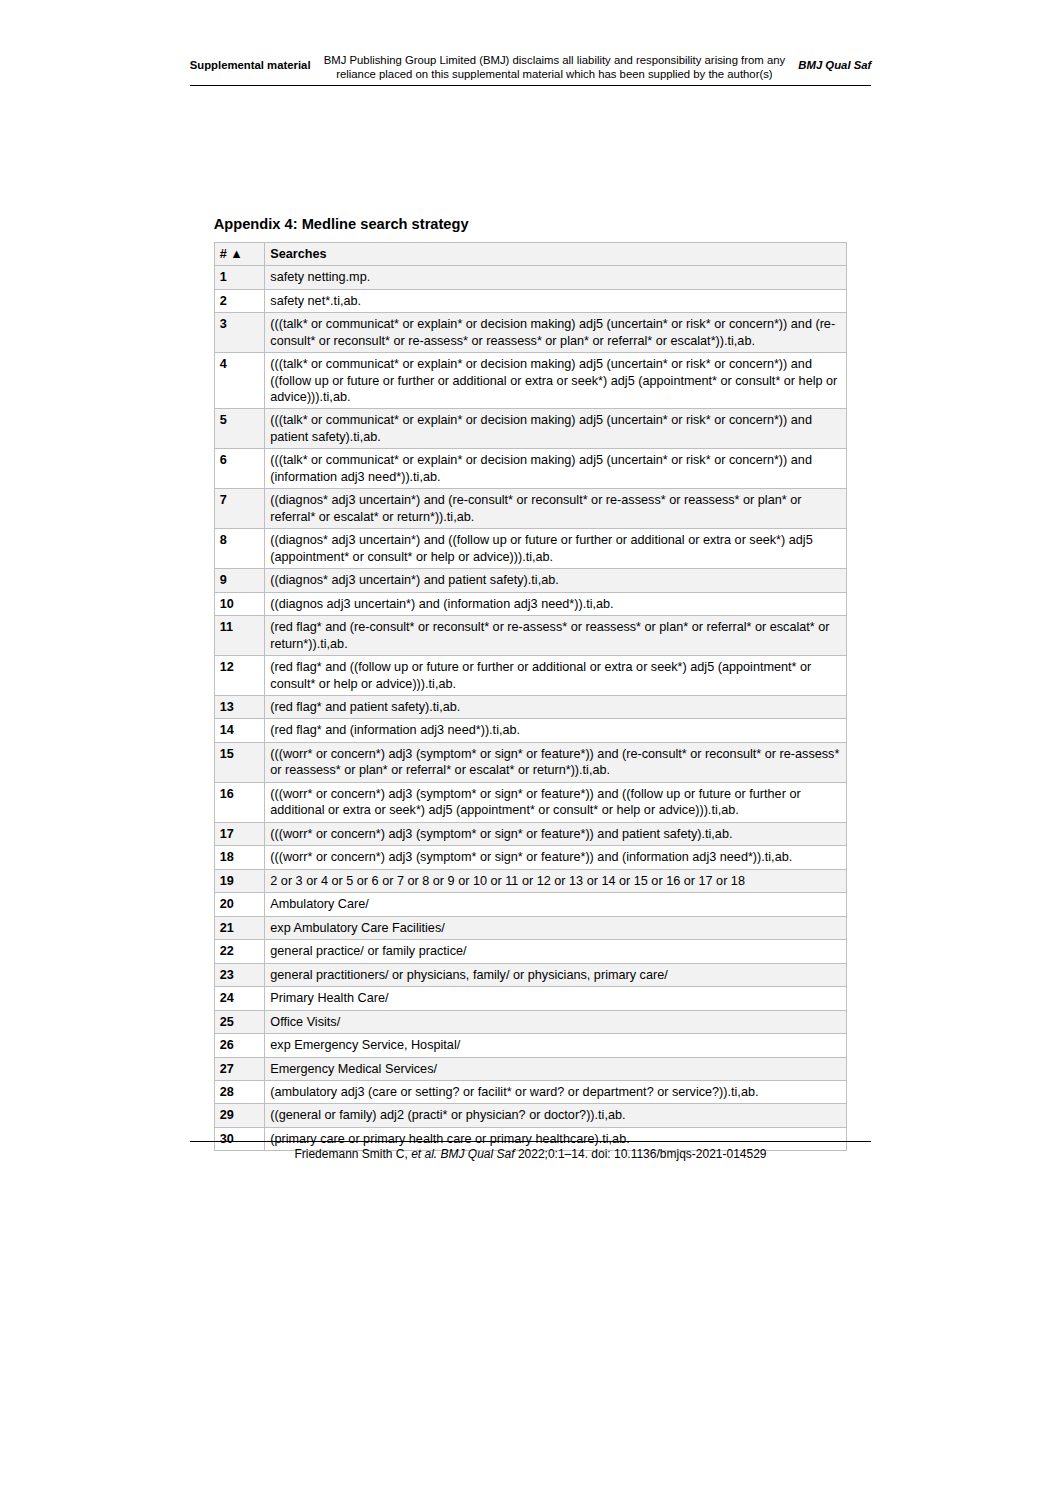Supplemental material
BMJ Publishing Group Limited (BMJ) disclaims all liability and responsibility arising from any reliance placed on this supplemental material which has been supplied by the author(s)
BMJ Qual Saf
Appendix 4: Medline search strategy
| # ▲ | Searches |
| --- | --- |
| 1 | safety netting.mp. |
| 2 | safety net*.ti,ab. |
| 3 | (((talk* or communicat* or explain* or decision making) adj5 (uncertain* or risk* or concern*)) and (re-consult* or reconsult* or re-assess* or reassess* or plan* or referral* or escalat*)).ti,ab. |
| 4 | (((talk* or communicat* or explain* or decision making) adj5 (uncertain* or risk* or concern*)) and ((follow up or future or further or additional or extra or seek*) adj5 (appointment* or consult* or help or advice))).ti,ab. |
| 5 | (((talk* or communicat* or explain* or decision making) adj5 (uncertain* or risk* or concern*)) and patient safety).ti,ab. |
| 6 | (((talk* or communicat* or explain* or decision making) adj5 (uncertain* or risk* or concern*)) and (information adj3 need*)).ti,ab. |
| 7 | ((diagnos* adj3 uncertain*) and (re-consult* or reconsult* or re-assess* or reassess* or plan* or referral* or escalat* or return*)).ti,ab. |
| 8 | ((diagnos* adj3 uncertain*) and ((follow up or future or further or additional or extra or seek*) adj5 (appointment* or consult* or help or advice))).ti,ab. |
| 9 | ((diagnos* adj3 uncertain*) and patient safety).ti,ab. |
| 10 | ((diagnos adj3 uncertain*) and (information adj3 need*)).ti,ab. |
| 11 | (red flag* and (re-consult* or reconsult* or re-assess* or reassess* or plan* or referral* or escalat* or return*)).ti,ab. |
| 12 | (red flag* and ((follow up or future or further or additional or extra or seek*) adj5 (appointment* or consult* or help or advice))).ti,ab. |
| 13 | (red flag* and patient safety).ti,ab. |
| 14 | (red flag* and (information adj3 need*)).ti,ab. |
| 15 | (((worr* or concern*) adj3 (symptom* or sign* or feature*)) and (re-consult* or reconsult* or re-assess* or reassess* or plan* or referral* or escalat* or return*)).ti,ab. |
| 16 | (((worr* or concern*) adj3 (symptom* or sign* or feature*)) and ((follow up or future or further or additional or extra or seek*) adj5 (appointment* or consult* or help or advice))).ti,ab. |
| 17 | (((worr* or concern*) adj3 (symptom* or sign* or feature*)) and patient safety).ti,ab. |
| 18 | (((worr* or concern*) adj3 (symptom* or sign* or feature*)) and (information adj3 need*)).ti,ab. |
| 19 | 2 or 3 or 4 or 5 or 6 or 7 or 8 or 9 or 10 or 11 or 12 or 13 or 14 or 15 or 16 or 17 or 18 |
| 20 | Ambulatory Care/ |
| 21 | exp Ambulatory Care Facilities/ |
| 22 | general practice/ or family practice/ |
| 23 | general practitioners/ or physicians, family/ or physicians, primary care/ |
| 24 | Primary Health Care/ |
| 25 | Office Visits/ |
| 26 | exp Emergency Service, Hospital/ |
| 27 | Emergency Medical Services/ |
| 28 | (ambulatory adj3 (care or setting? or facilit* or ward? or department? or service?)).ti,ab. |
| 29 | ((general or family) adj2 (practi* or physician? or doctor?)).ti,ab. |
| 30 | (primary care or primary health care or primary healthcare).ti,ab. |
Friedemann Smith C, et al. BMJ Qual Saf 2022;0:1–14. doi: 10.1136/bmjqs-2021-014529